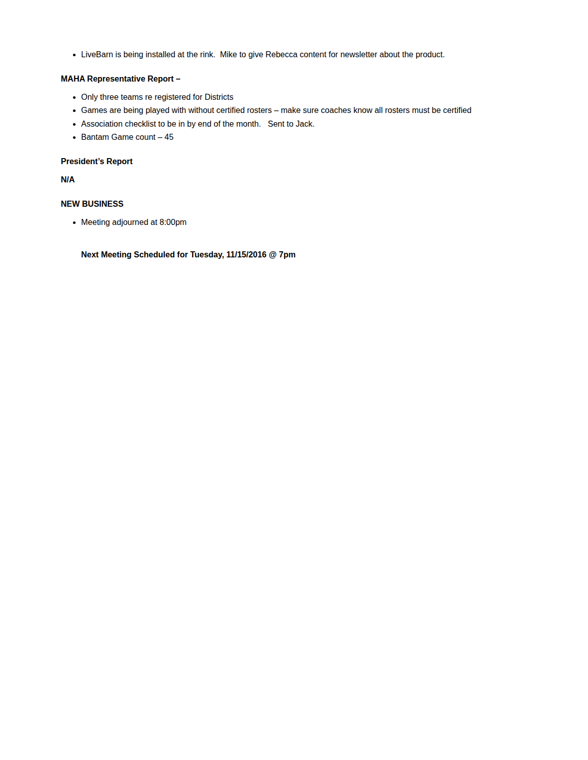LiveBarn is being installed at the rink. Mike to give Rebecca content for newsletter about the product.
MAHA Representative Report –
Only three teams re registered for Districts
Games are being played with without certified rosters – make sure coaches know all rosters must be certified
Association checklist to be in by end of the month. Sent to Jack.
Bantam Game count – 45
President’s Report
N/A
NEW BUSINESS
Meeting adjourned at 8:00pm
Next Meeting Scheduled for Tuesday, 11/15/2016 @ 7pm